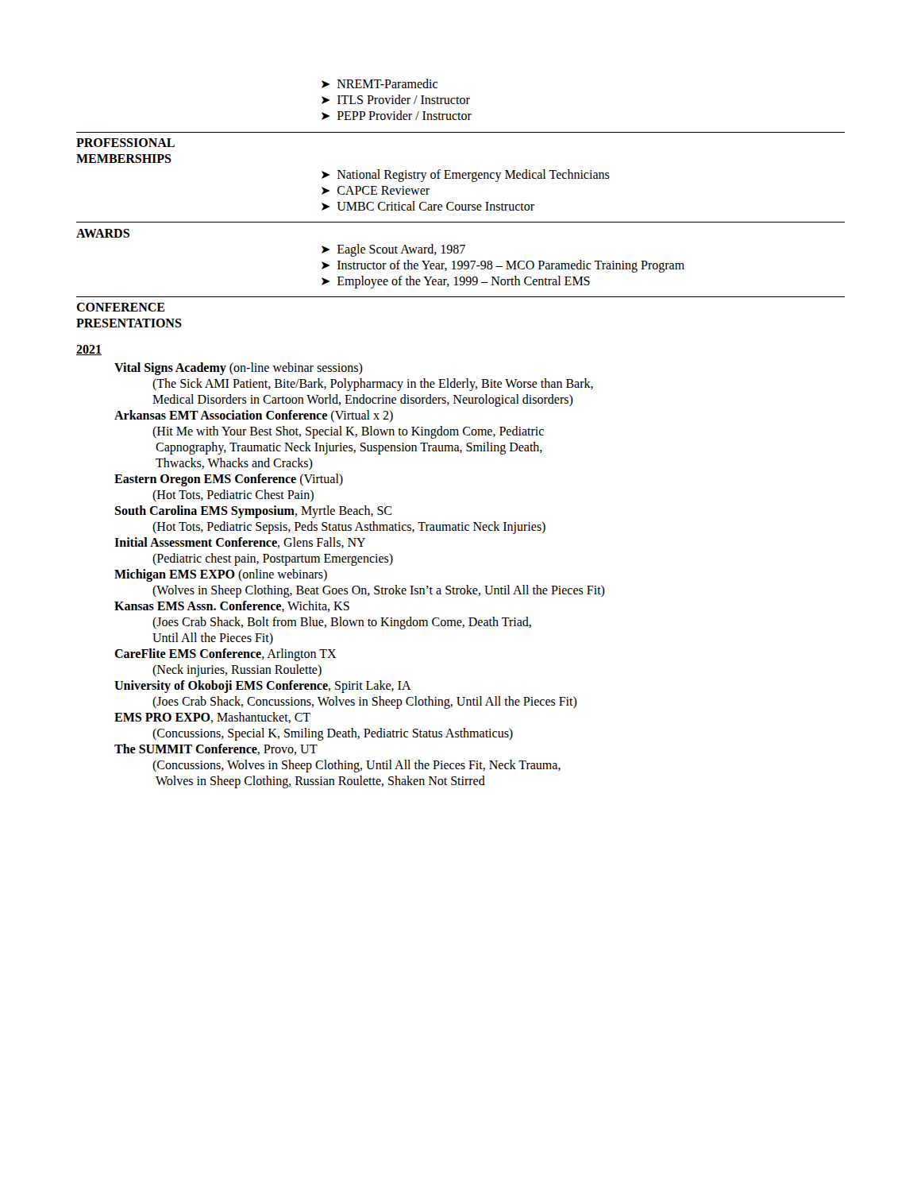NREMT-Paramedic
ITLS Provider / Instructor
PEPP Provider / Instructor
Professional
Memberships
National Registry of Emergency Medical Technicians
CAPCE Reviewer
UMBC Critical Care Course Instructor
Awards
Eagle Scout Award, 1987
Instructor of the Year, 1997-98 – MCO Paramedic Training Program
Employee of the Year, 1999 – North Central EMS
Conference
Presentations
2021
Vital Signs Academy (on-line webinar sessions)
(The Sick AMI Patient, Bite/Bark, Polypharmacy in the Elderly, Bite Worse than Bark,
Medical Disorders in Cartoon World, Endocrine disorders, Neurological disorders)
Arkansas EMT Association Conference (Virtual x 2)
(Hit Me with Your Best Shot, Special K, Blown to Kingdom Come, Pediatric
Capnography, Traumatic Neck Injuries, Suspension Trauma, Smiling Death,
Thwacks, Whacks and Cracks)
Eastern Oregon EMS Conference (Virtual)
(Hot Tots, Pediatric Chest Pain)
South Carolina EMS Symposium, Myrtle Beach, SC
(Hot Tots, Pediatric Sepsis, Peds Status Asthmatics, Traumatic Neck Injuries)
Initial Assessment Conference, Glens Falls, NY
(Pediatric chest pain, Postpartum Emergencies)
Michigan EMS EXPO (online webinars)
(Wolves in Sheep Clothing, Beat Goes On, Stroke Isn’t a Stroke, Until All the Pieces Fit)
Kansas EMS Assn. Conference, Wichita, KS
(Joes Crab Shack, Bolt from Blue, Blown to Kingdom Come, Death Triad,
Until All the Pieces Fit)
CareFlite EMS Conference, Arlington TX
(Neck injuries, Russian Roulette)
University of Okoboji EMS Conference, Spirit Lake, IA
(Joes Crab Shack, Concussions, Wolves in Sheep Clothing, Until All the Pieces Fit)
EMS PRO EXPO, Mashantucket, CT
(Concussions, Special K, Smiling Death, Pediatric Status Asthmaticus)
The SUMMIT Conference, Provo, UT
(Concussions, Wolves in Sheep Clothing, Until All the Pieces Fit, Neck Trauma,
Wolves in Sheep Clothing, Russian Roulette, Shaken Not Stirred